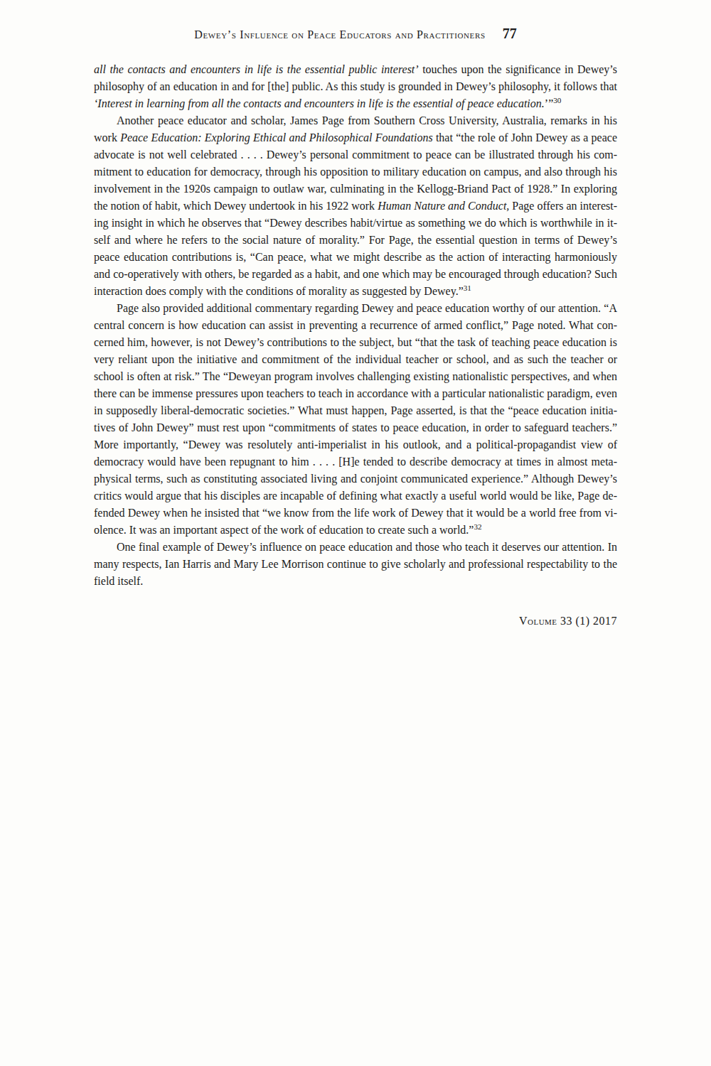Dewey’s Influence on Peace Educators and Practitioners
77
all the contacts and encounters in life is the essential public interest’ touches upon the significance in Dewey’s philosophy of an education in and for [the] public. As this study is grounded in Dewey’s philosophy, it follows that ‘Interest in learning from all the contacts and encounters in life is the essential of peace education.’”30
Another peace educator and scholar, James Page from Southern Cross University, Australia, remarks in his work Peace Education: Exploring Ethical and Philosophical Foundations that “the role of John Dewey as a peace advocate is not well celebrated . . . . Dewey’s personal commitment to peace can be illustrated through his commitment to education for democracy, through his opposition to military education on campus, and also through his involvement in the 1920s campaign to outlaw war, culminating in the Kellogg-Briand Pact of 1928.” In exploring the notion of habit, which Dewey undertook in his 1922 work Human Nature and Conduct, Page offers an interesting insight in which he observes that “Dewey describes habit/virtue as something we do which is worthwhile in itself and where he refers to the social nature of morality.” For Page, the essential question in terms of Dewey’s peace education contributions is, “Can peace, what we might describe as the action of interacting harmoniously and co-operatively with others, be regarded as a habit, and one which may be encouraged through education? Such interaction does comply with the conditions of morality as suggested by Dewey.”31
Page also provided additional commentary regarding Dewey and peace education worthy of our attention. “A central concern is how education can assist in preventing a recurrence of armed conflict,” Page noted. What concerned him, however, is not Dewey’s contributions to the subject, but “that the task of teaching peace education is very reliant upon the initiative and commitment of the individual teacher or school, and as such the teacher or school is often at risk.” The “Deweyan program involves challenging existing nationalistic perspectives, and when there can be immense pressures upon teachers to teach in accordance with a particular nationalistic paradigm, even in supposedly liberal-democratic societies.” What must happen, Page asserted, is that the “peace education initiatives of John Dewey” must rest upon “commitments of states to peace education, in order to safeguard teachers.” More importantly, “Dewey was resolutely anti-imperialist in his outlook, and a political-propagandist view of democracy would have been repugnant to him . . . . [H]e tended to describe democracy at times in almost metaphysical terms, such as constituting associated living and conjoint communicated experience.” Although Dewey’s critics would argue that his disciples are incapable of defining what exactly a useful world would be like, Page defended Dewey when he insisted that “we know from the life work of Dewey that it would be a world free from violence. It was an important aspect of the work of education to create such a world.”32
One final example of Dewey’s influence on peace education and those who teach it deserves our attention. In many respects, Ian Harris and Mary Lee Morrison continue to give scholarly and professional respectability to the field itself.
Volume 33 (1) 2017